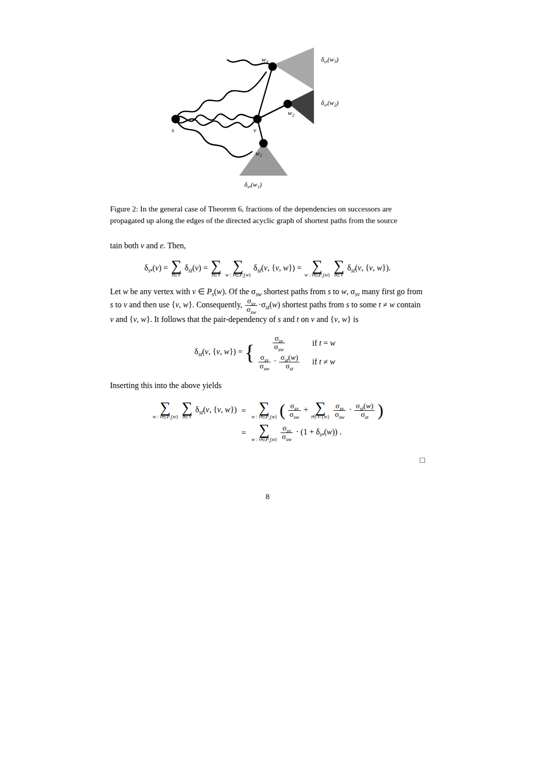s v w3 w2 w1 δs•(w3) δs•(w2) δs•(w1)
Figure 2: In the general case of Theorem 6, fractions of the dependencies on successors are propagated up along the edges of the directed acyclic graph of shortest paths from the source
tain both v and e. Then,
δs•(v) = ∑t∈V δst(v) = ∑t∈V ∑w : v∈Ps(w) δst(v, {v, w}) = ∑w : v∈Ps(w) ∑t∈V δst(v, {v, w}).
Let w be any vertex with v ∈ Ps(w). Of the σsw shortest paths from s to w, σsv many first go from s to v and then use {v, w}. Consequently, σsv σsw·σst(w) shortest paths from s to some t ≠ w contain v and {v, w}. It follows that the pair-dependency of s and t on v and {v, w} is
δst(v, {v, w}) = {
| σ sv σ sw | if t = w |
| σ sv σ sw · σ st ( w ) σ st | if t ≠ w |
Inserting this into the above yields
| ∑ w : v ∈ P s ( w ) ∑ t ∈ V δ st ( v , { v , w }) | = | ∑ w : v ∈ P s ( w ) ( σ sv σ sw + ∑ t ∈ V \{ w } σ sv σ sw · σ st ( w ) σ st ) |
| | = | ∑ w : v ∈ P s ( w ) σ sv σ sw · (1 + δ s • ( w )) . |
□
8